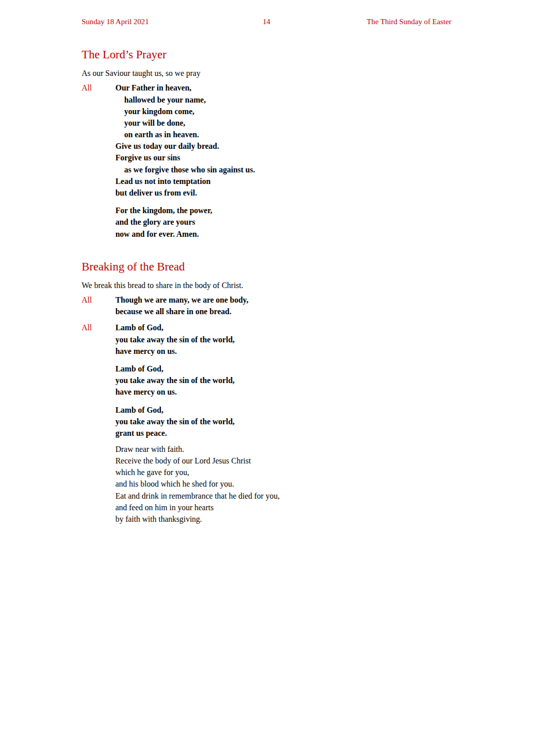Sunday 18 April 2021
14
The Third Sunday of Easter
The Lord’s Prayer
As our Saviour taught us, so we pray
All
Our Father in heaven,
hallowed be your name, your kingdom come, your will be done, on earth as in heaven. Give us today our daily bread.
Forgive us our sins
as we forgive those who sin against us. Lead us not into temptation
but deliver us from evil.
For the kingdom, the power,
and the glory are yours
now and for ever. Amen.
Breaking of the Bread
We break this bread to share in the body of Christ.
All
Though we are many, we are one body,
because we all share in one bread.
All
Lamb of God,
you take away the sin of the world,
have mercy on us.
Lamb of God,
you take away the sin of the world,
have mercy on us.
Lamb of God,
you take away the sin of the world,
grant us peace.
Draw near with faith.
Receive the body of our Lord Jesus Christ
which he gave for you,
and his blood which he shed for you.
Eat and drink in remembrance that he died for you,
and feed on him in your hearts
by faith with thanksgiving.